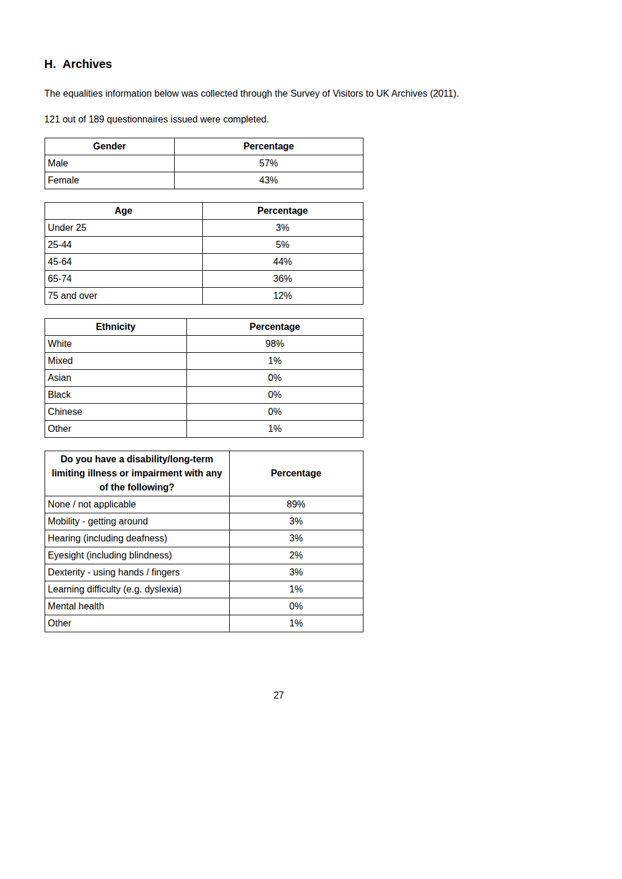H. Archives
The equalities information below was collected through the Survey of Visitors to UK Archives (2011).
121 out of 189 questionnaires issued were completed.
| Gender | Percentage |
| --- | --- |
| Male | 57% |
| Female | 43% |
| Age | Percentage |
| --- | --- |
| Under 25 | 3% |
| 25-44 | 5% |
| 45-64 | 44% |
| 65-74 | 36% |
| 75 and over | 12% |
| Ethnicity | Percentage |
| --- | --- |
| White | 98% |
| Mixed | 1% |
| Asian | 0% |
| Black | 0% |
| Chinese | 0% |
| Other | 1% |
| Do you have a disability/long-term limiting illness or impairment with any of the following? | Percentage |
| --- | --- |
| None / not applicable | 89% |
| Mobility - getting around | 3% |
| Hearing (including deafness) | 3% |
| Eyesight (including blindness) | 2% |
| Dexterity - using hands / fingers | 3% |
| Learning difficulty (e.g. dyslexia) | 1% |
| Mental health | 0% |
| Other | 1% |
27